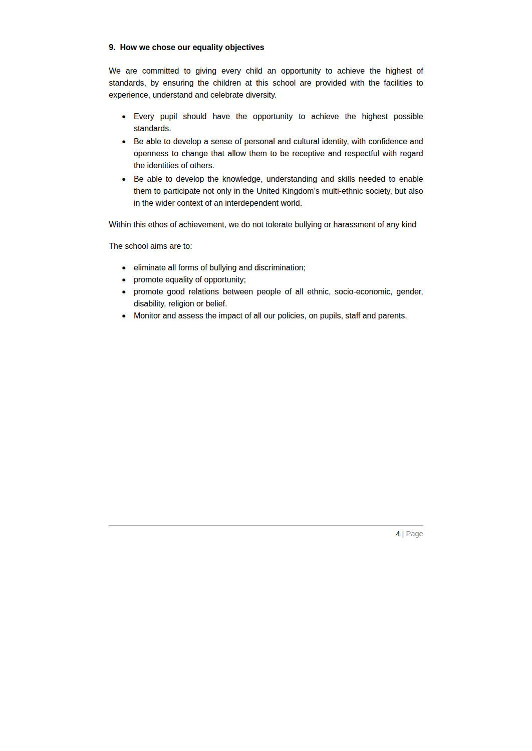9. How we chose our equality objectives
We are committed to giving every child an opportunity to achieve the highest of standards, by ensuring the children at this school are provided with the facilities to experience, understand and celebrate diversity.
Every pupil should have the opportunity to achieve the highest possible standards.
Be able to develop a sense of personal and cultural identity, with confidence and openness to change that allow them to be receptive and respectful with regard the identities of others.
Be able to develop the knowledge, understanding and skills needed to enable them to participate not only in the United Kingdom’s multi-ethnic society, but also in the wider context of an interdependent world.
Within this ethos of achievement, we do not tolerate bullying or harassment of any kind
The school aims are to:
eliminate all forms of bullying and discrimination;
promote equality of opportunity;
promote good relations between people of all ethnic, socio-economic, gender, disability, religion or belief.
Monitor and assess the impact of all our policies, on pupils, staff and parents.
4 | Page